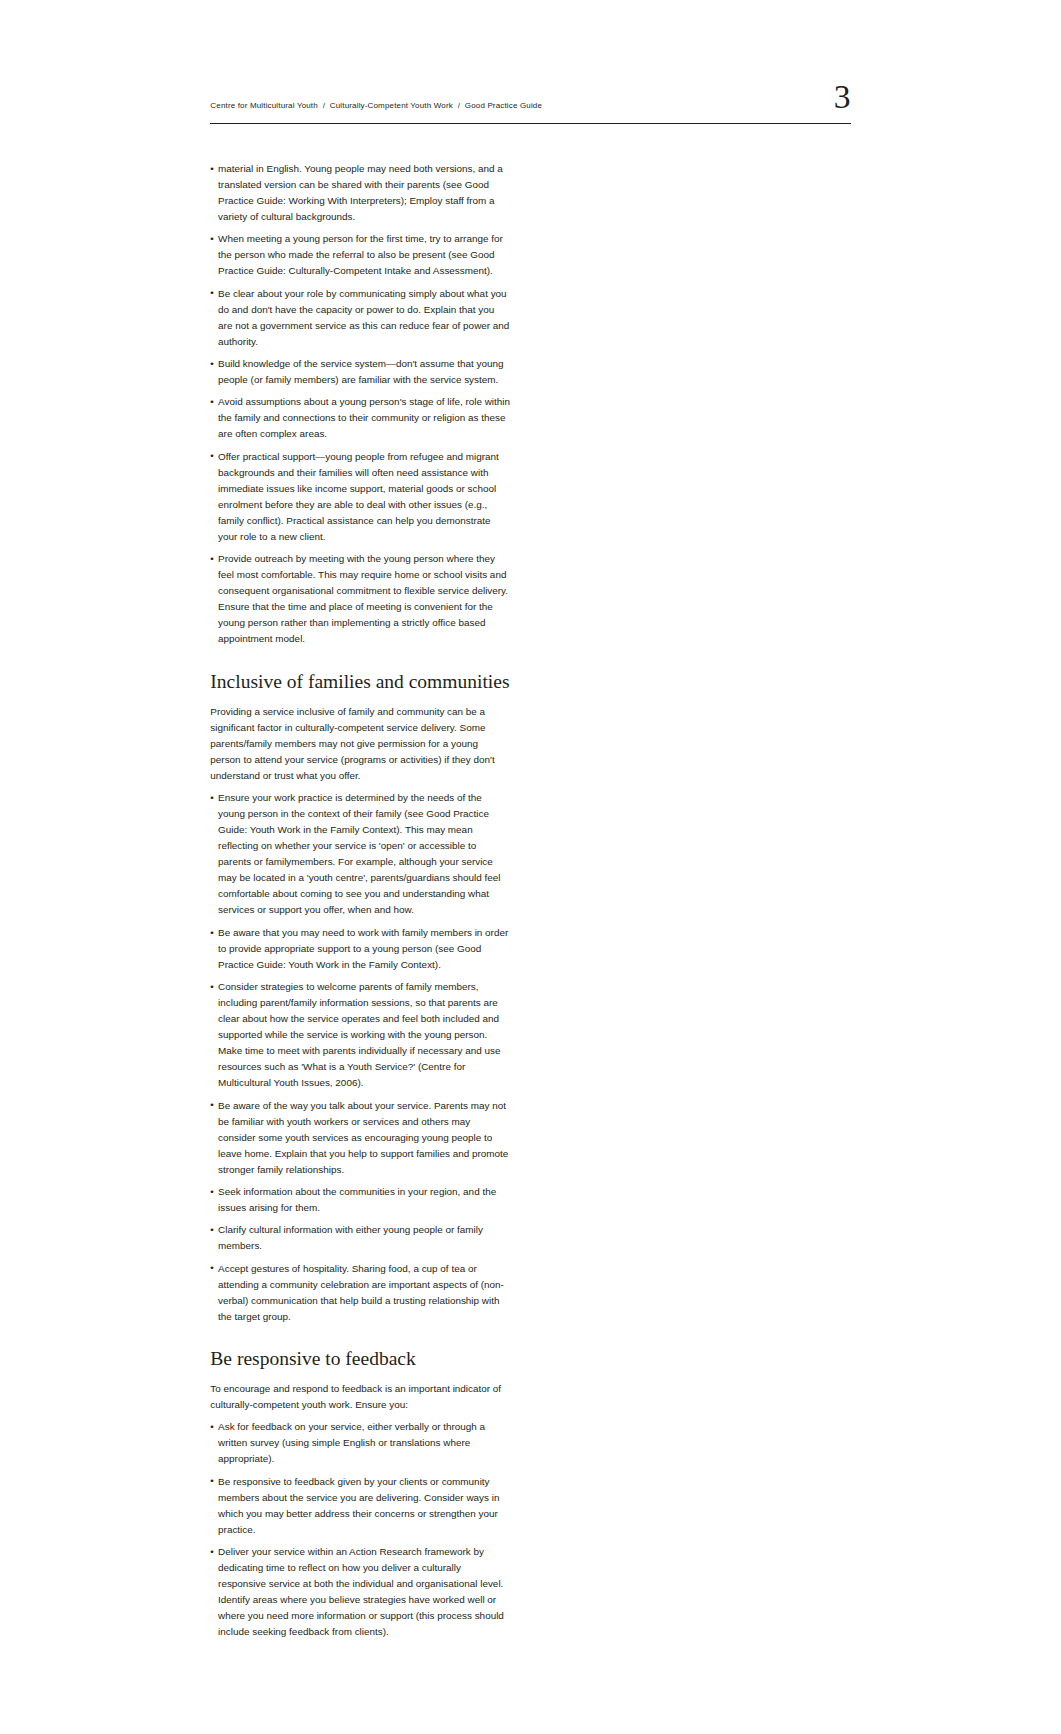Centre for Multicultural Youth / Culturally-Competent Youth Work / Good Practice Guide
3
material in English. Young people may need both versions, and a translated version can be shared with their parents (see Good Practice Guide: Working With Interpreters); Employ staff from a variety of cultural backgrounds.
When meeting a young person for the first time, try to arrange for the person who made the referral to also be present (see Good Practice Guide: Culturally-Competent Intake and Assessment).
Be clear about your role by communicating simply about what you do and don't have the capacity or power to do. Explain that you are not a government service as this can reduce fear of power and authority.
Build knowledge of the service system—don't assume that young people (or family members) are familiar with the service system.
Avoid assumptions about a young person's stage of life, role within the family and connections to their community or religion as these are often complex areas.
Offer practical support—young people from refugee and migrant backgrounds and their families will often need assistance with immediate issues like income support, material goods or school enrolment before they are able to deal with other issues (e.g., family conflict). Practical assistance can help you demonstrate your role to a new client.
Provide outreach by meeting with the young person where they feel most comfortable. This may require home or school visits and consequent organisational commitment to flexible service delivery. Ensure that the time and place of meeting is convenient for the young person rather than implementing a strictly office based appointment model.
Inclusive of families and communities
Providing a service inclusive of family and community can be a significant factor in culturally-competent service delivery. Some parents/family members may not give permission for a young person to attend your service (programs or activities) if they don't understand or trust what you offer.
Ensure your work practice is determined by the needs of the young person in the context of their family (see Good Practice Guide: Youth Work in the Family Context). This may mean reflecting on whether your service is 'open' or accessible to parents or familymembers. For example, although your service may be located in a 'youth centre', parents/guardians should feel comfortable about coming to see you and understanding what services or support you offer, when and how.
Be aware that you may need to work with family members in order to provide appropriate support to a young person (see Good Practice Guide: Youth Work in the Family Context).
Consider strategies to welcome parents of family members, including parent/family information sessions, so that parents are clear about how the service operates and feel both included and supported while the service is working with the young person. Make time to meet with parents individually if necessary and use resources such as 'What is a Youth Service?' (Centre for Multicultural Youth Issues, 2006).
Be aware of the way you talk about your service. Parents may not be familiar with youth workers or services and others may consider some youth services as encouraging young people to leave home. Explain that you help to support families and promote stronger family relationships.
Seek information about the communities in your region, and the issues arising for them.
Clarify cultural information with either young people or family members.
Accept gestures of hospitality. Sharing food, a cup of tea or attending a community celebration are important aspects of (non-verbal) communication that help build a trusting relationship with the target group.
Be responsive to feedback
To encourage and respond to feedback is an important indicator of culturally-competent youth work. Ensure you:
Ask for feedback on your service, either verbally or through a written survey (using simple English or translations where appropriate).
Be responsive to feedback given by your clients or community members about the service you are delivering. Consider ways in which you may better address their concerns or strengthen your practice.
Deliver your service within an Action Research framework by dedicating time to reflect on how you deliver a culturally responsive service at both the individual and organisational level. Identify areas where you believe strategies have worked well or where you need more information or support (this process should include seeking feedback from clients).